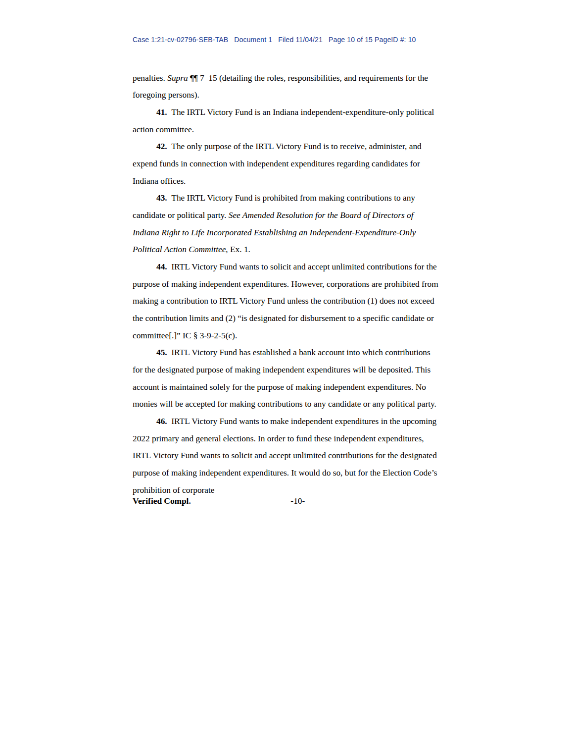Case 1:21-cv-02796-SEB-TAB Document 1 Filed 11/04/21 Page 10 of 15 PageID #: 10
penalties. Supra ¶¶ 7–15 (detailing the roles, responsibilities, and requirements for the foregoing persons).
41. The IRTL Victory Fund is an Indiana independent-expenditure-only political action committee.
42. The only purpose of the IRTL Victory Fund is to receive, administer, and expend funds in connection with independent expenditures regarding candidates for Indiana offices.
43. The IRTL Victory Fund is prohibited from making contributions to any candidate or political party. See Amended Resolution for the Board of Directors of Indiana Right to Life Incorporated Establishing an Independent-Expenditure-Only Political Action Committee, Ex. 1.
44. IRTL Victory Fund wants to solicit and accept unlimited contributions for the purpose of making independent expenditures. However, corporations are prohibited from making a contribution to IRTL Victory Fund unless the contribution (1) does not exceed the contribution limits and (2) “is designated for disbursement to a specific candidate or committee[.]” IC § 3-9-2-5(c).
45. IRTL Victory Fund has established a bank account into which contributions for the designated purpose of making independent expenditures will be deposited. This account is maintained solely for the purpose of making independent expenditures. No monies will be accepted for making contributions to any candidate or any political party.
46. IRTL Victory Fund wants to make independent expenditures in the upcoming 2022 primary and general elections. In order to fund these independent expenditures, IRTL Victory Fund wants to solicit and accept unlimited contributions for the designated purpose of making independent expenditures. It would do so, but for the Election Code’s prohibition of corporate
Verified Compl. -10-